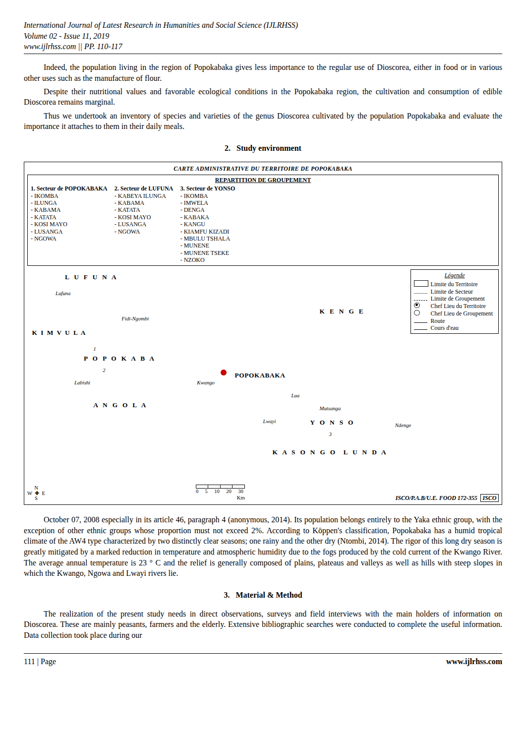International Journal of Latest Research in Humanities and Social Science (IJLRHSS)
Volume 02 - Issue 11, 2019
www.ijlrhss.com || PP. 110-117
Indeed, the population living in the region of Popokabaka gives less importance to the regular use of Dioscorea, either in food or in various other uses such as the manufacture of flour.
Despite their nutritional values and favorable ecological conditions in the Popokabaka region, the cultivation and consumption of edible Dioscorea remains marginal.
Thus we undertook an inventory of species and varieties of the genus Dioscorea cultivated by the population Popokabaka and evaluate the importance it attaches to them in their daily meals.
2. Study environment
CARTE ADMINISTRATIVE DU TERRITOIRE DE POPOKABAKA
REPARTITION DE GROUPEMENT
1. Secteur de POPOKABAKA
- IKOMBA
- ILUNGA
- KABAMA
- KATATA
- KOSI MAYO
- LUSANGA
- NGOWA
2. Secteur de LUFUNA
- KABEYA ILUNGA
- KABAMA
- KATATA
- KOSI MAYO
- LUSANGA
- NGOWA
3. Secteur de YONSO
- IKOMBA
- IMWELA
- DENGA
- KABAKA
- KANGU
- KIAMFU KIZADI
- MBULU TSHALA
- MUNENE
- MUNENE TSEKE
- NZOKO
Légende
| | Limite du Territoire |
| | Limite de Secteur |
| | Limite de Groupement |
| | Chef Lieu du Territoire |
| | Chef Lieu de Groupement |
| | Route |
| | Cours d'eau |
L U F U N A K I M V U L A P O P O K A B A K E N G E POPOKABAKA A N G O L A Y O N S O K A S O N G O L U N D A Lufuna Fidi-Ngombi Labishi Kwango Lua Mutsanga Lwayi Ndenge 1 2 3
N
W ✚ E
S
05102030
Km
ISCO/P.A.B/U.E. FOOD 172-355 ISCO
October 07, 2008 especially in its article 46, paragraph 4 (anonymous, 2014). Its population belongs entirely to the Yaka ethnic group, with the exception of other ethnic groups whose proportion must not exceed 2%. According to Köppen's classification, Popokabaka has a humid tropical climate of the AW4 type characterized by two distinctly clear seasons; one rainy and the other dry (Ntombi, 2014). The rigor of this long dry season is greatly mitigated by a marked reduction in temperature and atmospheric humidity due to the fogs produced by the cold current of the Kwango River. The average annual temperature is 23 ° C and the relief is generally composed of plains, plateaus and valleys as well as hills with steep slopes in which the Kwango, Ngowa and Lwayi rivers lie.
3. Material & Method
The realization of the present study needs in direct observations, surveys and field interviews with the main holders of information on Dioscorea. These are mainly peasants, farmers and the elderly. Extensive bibliographic searches were conducted to complete the useful information. Data collection took place during our
111 | Page
www.ijlrhss.com